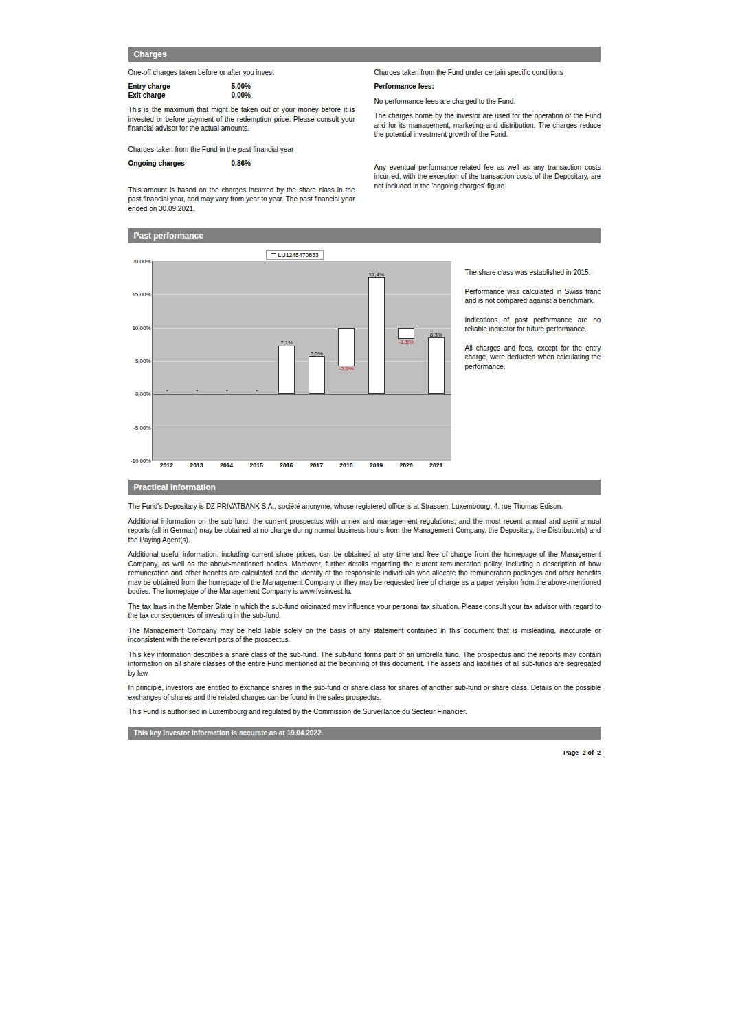Charges
One-off charges taken before or after you invest
| Entry charge | 5,00% |
| Exit charge | 0,00% |
This is the maximum that might be taken out of your money before it is invested or before payment of the redemption price. Please consult your financial advisor for the actual amounts.
Charges taken from the Fund in the past financial year
| Ongoing charges | 0,86% |
This amount is based on the charges incurred by the share class in the past financial year, and may vary from year to year. The past financial year ended on 30.09.2021.
Charges taken from the Fund under certain specific conditions
Performance fees:
No performance fees are charged to the Fund.
The charges borne by the investor are used for the operation of the Fund and for its management, marketing and distribution. The charges reduce the potential investment growth of the Fund.
Any eventual performance-related fee as well as any transaction costs incurred, with the exception of the transaction costs of the Depositary, are not included in the 'ongoing charges' figure.
Past performance
LU1245470833
20,00% 15,00% 10,00% 5,00% 0,00% -5,00% -10,00%
-
-
-
-
7,1%
5,5%
-5,6%
17,4%
-1,5%
8,3%
2012
2013
2014
2015
2016
2017
2018
2019
2020
2021
The share class was established in 2015.
Performance was calculated in Swiss franc and is not compared against a benchmark.
Indications of past performance are no reliable indicator for future performance.
All charges and fees, except for the entry charge, were deducted when calculating the performance.
Practical information
The Fund's Depositary is DZ PRIVATBANK S.A., société anonyme, whose registered office is at Strassen, Luxembourg, 4, rue Thomas Edison.
Additional information on the sub-fund, the current prospectus with annex and management regulations, and the most recent annual and semi-annual reports (all in German) may be obtained at no charge during normal business hours from the Management Company, the Depositary, the Distributor(s) and the Paying Agent(s).
Additional useful information, including current share prices, can be obtained at any time and free of charge from the homepage of the Management Company, as well as the above-mentioned bodies. Moreover, further details regarding the current remuneration policy, including a description of how remuneration and other benefits are calculated and the identity of the responsible individuals who allocate the remuneration packages and other benefits may be obtained from the homepage of the Management Company or they may be requested free of charge as a paper version from the above-mentioned bodies. The homepage of the Management Company is www.fvsinvest.lu.
The tax laws in the Member State in which the sub-fund originated may influence your personal tax situation. Please consult your tax advisor with regard to the tax consequences of investing in the sub-fund.
The Management Company may be held liable solely on the basis of any statement contained in this document that is misleading, inaccurate or inconsistent with the relevant parts of the prospectus.
This key information describes a share class of the sub-fund. The sub-fund forms part of an umbrella fund. The prospectus and the reports may contain information on all share classes of the entire Fund mentioned at the beginning of this document. The assets and liabilities of all sub-funds are segregated by law.
In principle, investors are entitled to exchange shares in the sub-fund or share class for shares of another sub-fund or share class. Details on the possible exchanges of shares and the related charges can be found in the sales prospectus.
This Fund is authorised in Luxembourg and regulated by the Commission de Surveillance du Secteur Financier.
This key investor information is accurate as at 19.04.2022.
Page 2 of 2